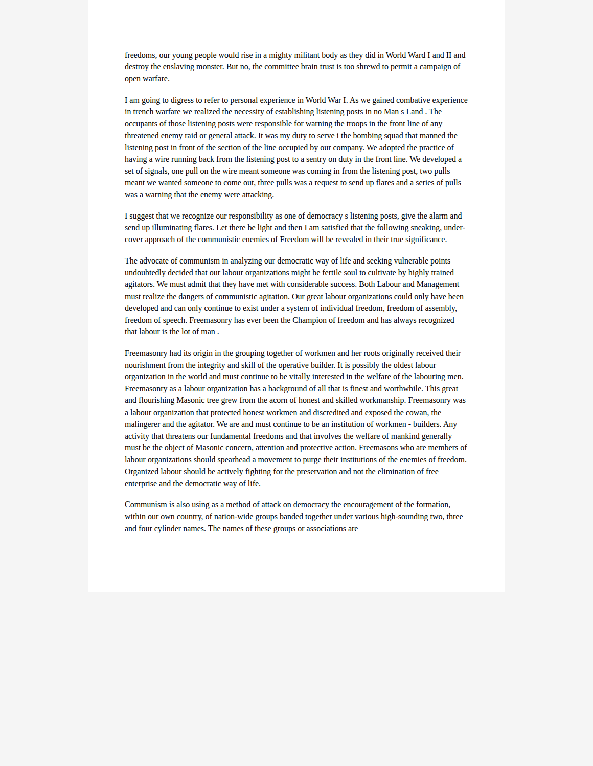freedoms, our young people would rise in a mighty militant body as they did in World Ward I and II and destroy the enslaving monster. But no, the committee brain trust is too shrewd to permit a campaign of open warfare.
I am going to digress to refer to personal experience in World War I. As we gained combative experience in trench warfare we realized the necessity of establishing listening posts in no Man s Land . The occupants of those listening posts were responsible for warning the troops in the front line of any threatened enemy raid or general attack. It was my duty to serve i the bombing squad that manned the listening post in front of the section of the line occupied by our company. We adopted the practice of having a wire running back from the listening post to a sentry on duty in the front line. We developed a set of signals, one pull on the wire meant someone was coming in from the listening post, two pulls meant we wanted someone to come out, three pulls was a request to send up flares and a series of pulls was a warning that the enemy were attacking.
I suggest that we recognize our responsibility as one of democracy s listening posts, give the alarm and send up illuminating flares. Let there be light and then I am satisfied that the following sneaking, under-cover approach of the communistic enemies of Freedom will be revealed in their true significance.
The advocate of communism in analyzing our democratic way of life and seeking vulnerable points undoubtedly decided that our labour organizations might be fertile soul to cultivate by highly trained agitators. We must admit that they have met with considerable success. Both Labour and Management must realize the dangers of communistic agitation. Our great labour organizations could only have been developed and can only continue to exist under a system of individual freedom, freedom of assembly, freedom of speech. Freemasonry has ever been the Champion of freedom and has always recognized that labour is the lot of man .
Freemasonry had its origin in the grouping together of workmen and her roots originally received their nourishment from the integrity and skill of the operative builder. It is possibly the oldest labour organization in the world and must continue to be vitally interested in the welfare of the labouring men. Freemasonry as a labour organization has a background of all that is finest and worthwhile. This great and flourishing Masonic tree grew from the acorn of honest and skilled workmanship. Freemasonry was a labour organization that protected honest workmen and discredited and exposed the cowan, the malingerer and the agitator. We are and must continue to be an institution of workmen - builders. Any activity that threatens our fundamental freedoms and that involves the welfare of mankind generally must be the object of Masonic concern, attention and protective action. Freemasons who are members of labour organizations should spearhead a movement to purge their institutions of the enemies of freedom. Organized labour should be actively fighting for the preservation and not the elimination of free enterprise and the democratic way of life.
Communism is also using as a method of attack on democracy the encouragement of the formation, within our own country, of nation-wide groups banded together under various high-sounding two, three and four cylinder names. The names of these groups or associations are